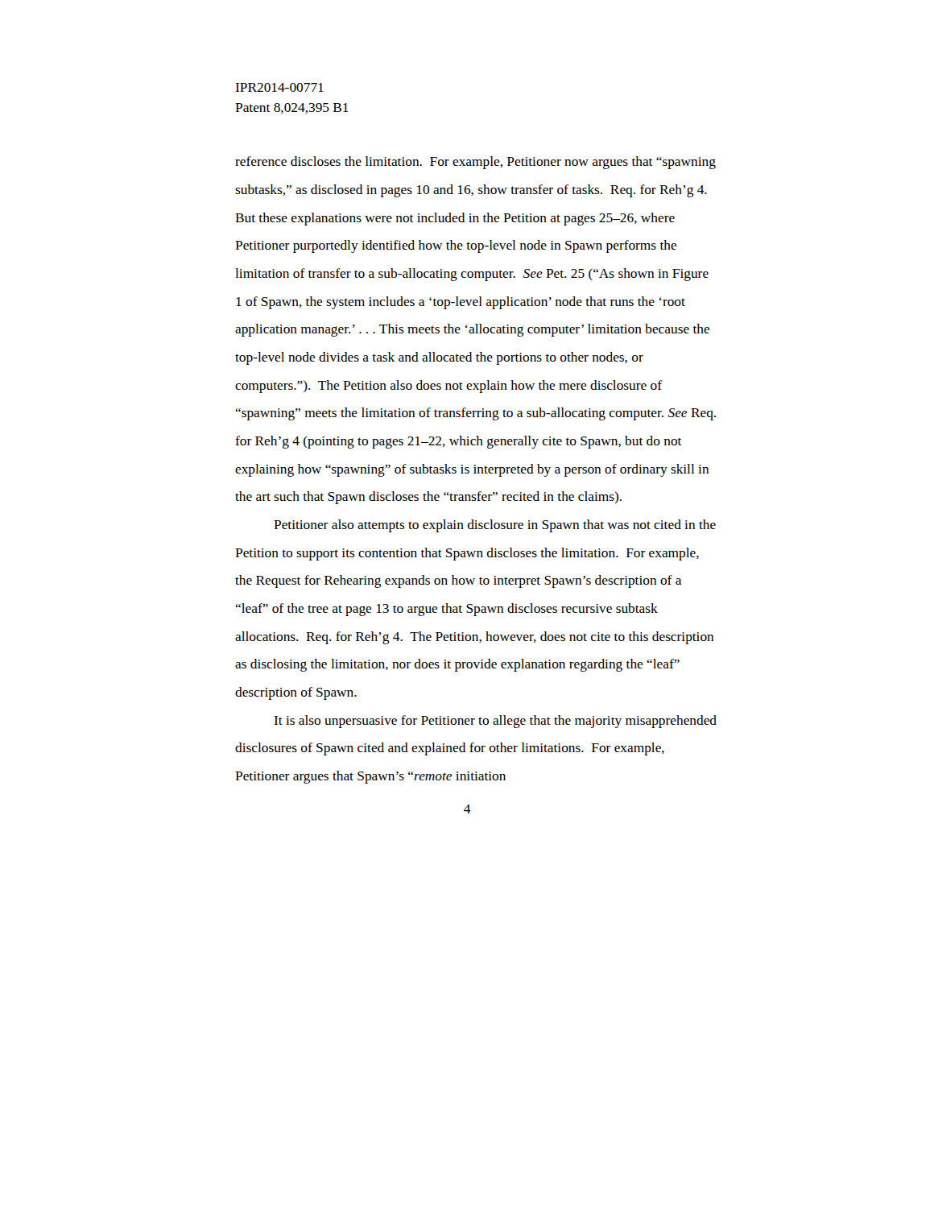IPR2014-00771
Patent 8,024,395 B1
reference discloses the limitation. For example, Petitioner now argues that “spawning subtasks,” as disclosed in pages 10 and 16, show transfer of tasks. Req. for Reh’g 4. But these explanations were not included in the Petition at pages 25–26, where Petitioner purportedly identified how the top-level node in Spawn performs the limitation of transfer to a sub-allocating computer. See Pet. 25 (“As shown in Figure 1 of Spawn, the system includes a ‘top-level application’ node that runs the ‘root application manager.’ . . . This meets the ‘allocating computer’ limitation because the top-level node divides a task and allocated the portions to other nodes, or computers.”). The Petition also does not explain how the mere disclosure of “spawning” meets the limitation of transferring to a sub-allocating computer. See Req. for Reh’g 4 (pointing to pages 21–22, which generally cite to Spawn, but do not explaining how “spawning” of subtasks is interpreted by a person of ordinary skill in the art such that Spawn discloses the “transfer” recited in the claims).
Petitioner also attempts to explain disclosure in Spawn that was not cited in the Petition to support its contention that Spawn discloses the limitation. For example, the Request for Rehearing expands on how to interpret Spawn’s description of a “leaf” of the tree at page 13 to argue that Spawn discloses recursive subtask allocations. Req. for Reh’g 4. The Petition, however, does not cite to this description as disclosing the limitation, nor does it provide explanation regarding the “leaf” description of Spawn.
It is also unpersuasive for Petitioner to allege that the majority misapprehended disclosures of Spawn cited and explained for other limitations. For example, Petitioner argues that Spawn’s “remote initiation
4